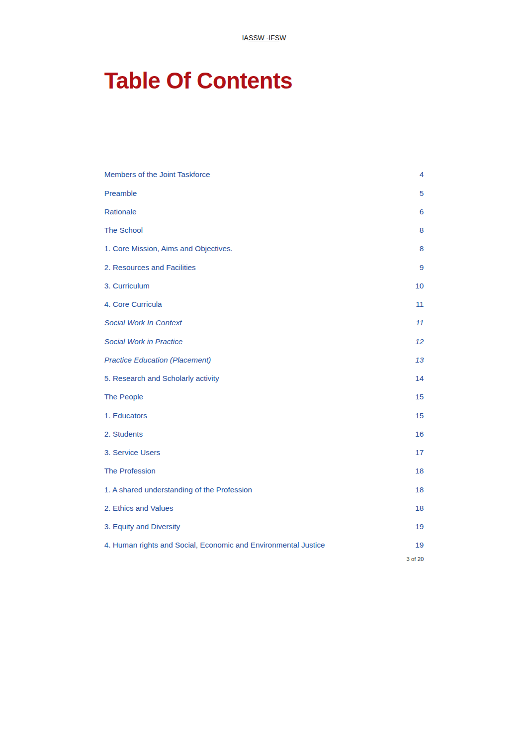IASSW -IFSW
Table Of Contents
| Members of the Joint Taskforce | 4 |
| Preamble | 5 |
| Rationale | 6 |
| The School | 8 |
| 1. Core Mission, Aims and Objectives. | 8 |
| 2. Resources and Facilities | 9 |
| 3. Curriculum | 10 |
| 4. Core Curricula | 11 |
| Social Work In Context | 11 |
| Social Work in Practice | 12 |
| Practice Education (Placement) | 13 |
| 5. Research and Scholarly activity | 14 |
| The People | 15 |
| 1. Educators | 15 |
| 2. Students | 16 |
| 3. Service Users | 17 |
| The Profession | 18 |
| 1. A shared understanding of the Profession | 18 |
| 2. Ethics and Values | 18 |
| 3. Equity and Diversity | 19 |
| 4. Human rights and Social, Economic and Environmental Justice | 19 |
3 of 20